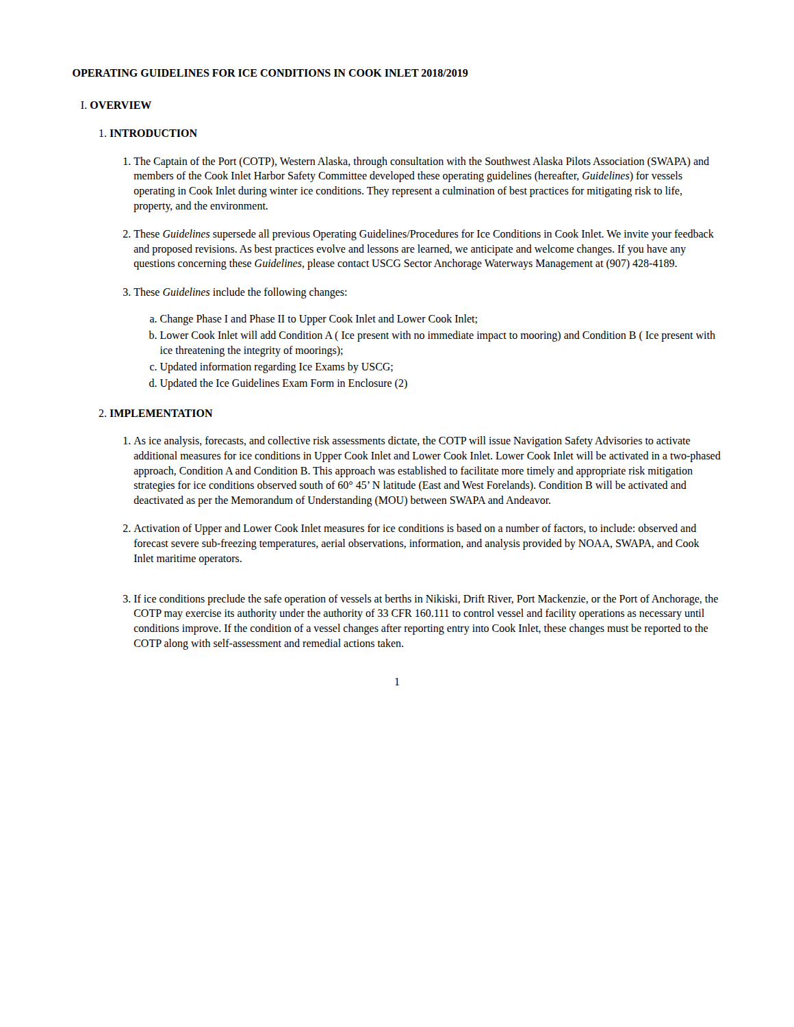OPERATING GUIDELINES FOR ICE CONDITIONS IN COOK INLET 2018/2019
OVERVIEW
INTRODUCTION
The Captain of the Port (COTP), Western Alaska, through consultation with the Southwest Alaska Pilots Association (SWAPA) and members of the Cook Inlet Harbor Safety Committee developed these operating guidelines (hereafter, Guidelines) for vessels operating in Cook Inlet during winter ice conditions. They represent a culmination of best practices for mitigating risk to life, property, and the environment.
These Guidelines supersede all previous Operating Guidelines/Procedures for Ice Conditions in Cook Inlet. We invite your feedback and proposed revisions. As best practices evolve and lessons are learned, we anticipate and welcome changes. If you have any questions concerning these Guidelines, please contact USCG Sector Anchorage Waterways Management at (907) 428-4189.
These Guidelines include the following changes:
Change Phase I and Phase II to Upper Cook Inlet and Lower Cook Inlet;
Lower Cook Inlet will add Condition A ( Ice present with no immediate impact to mooring) and Condition B ( Ice present with ice threatening the integrity of moorings);
Updated information regarding Ice Exams by USCG;
Updated the Ice Guidelines Exam Form in Enclosure (2)
IMPLEMENTATION
As ice analysis, forecasts, and collective risk assessments dictate, the COTP will issue Navigation Safety Advisories to activate additional measures for ice conditions in Upper Cook Inlet and Lower Cook Inlet. Lower Cook Inlet will be activated in a two-phased approach, Condition A and Condition B. This approach was established to facilitate more timely and appropriate risk mitigation strategies for ice conditions observed south of 60° 45’ N latitude (East and West Forelands). Condition B will be activated and deactivated as per the Memorandum of Understanding (MOU) between SWAPA and Andeavor.
Activation of Upper and Lower Cook Inlet measures for ice conditions is based on a number of factors, to include: observed and forecast severe sub-freezing temperatures, aerial observations, information, and analysis provided by NOAA, SWAPA, and Cook Inlet maritime operators.
If ice conditions preclude the safe operation of vessels at berths in Nikiski, Drift River, Port Mackenzie, or the Port of Anchorage, the COTP may exercise its authority under the authority of 33 CFR 160.111 to control vessel and facility operations as necessary until conditions improve. If the condition of a vessel changes after reporting entry into Cook Inlet, these changes must be reported to the COTP along with self-assessment and remedial actions taken.
1